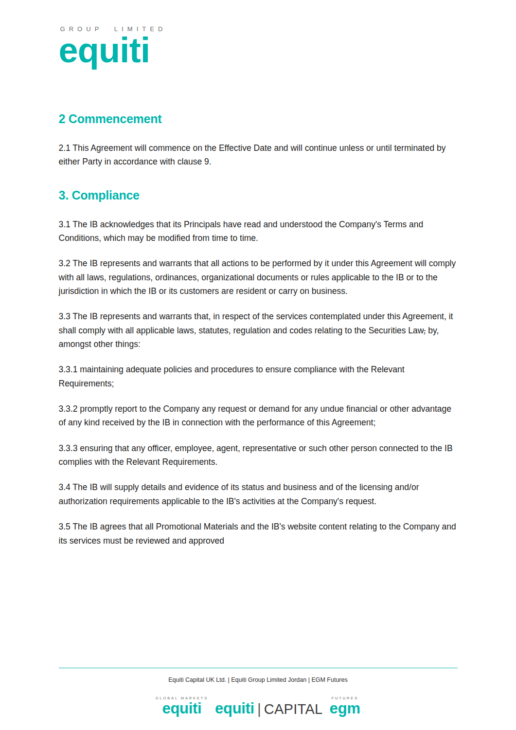GROUP LIMITED
equiti
2 Commencement
2.1 This Agreement will commence on the Effective Date and will continue unless or until terminated by either Party in accordance with clause 9.
3. Compliance
3.1 The IB acknowledges that its Principals have read and understood the Company's Terms and Conditions, which may be modified from time to time.
3.2 The IB represents and warrants that all actions to be performed by it under this Agreement will comply with all laws, regulations, ordinances, organizational documents or rules applicable to the IB or to the jurisdiction in which the IB or its customers are resident or carry on business.
3.3 The IB represents and warrants that, in respect of the services contemplated under this Agreement, it shall comply with all applicable laws, statutes, regulation and codes relating to the Securities Law, by, amongst other things:
3.3.1 maintaining adequate policies and procedures to ensure compliance with the Relevant Requirements;
3.3.2 promptly report to the Company any request or demand for any undue financial or other advantage of any kind received by the IB in connection with the performance of this Agreement;
3.3.3 ensuring that any officer, employee, agent, representative or such other person connected to the IB complies with the Relevant Requirements.
3.4 The IB will supply details and evidence of its status and business and of the licensing and/or authorization requirements applicable to the IB's activities at the Company's request.
3.5 The IB agrees that all Promotional Materials and the IB's website content relating to the Company and its services must be reviewed and approved
Equiti Capital UK Ltd. | Equiti Group Limited Jordan | EGM Futures
GLOBAL MARKETS
equiti
equiti
|
CAPITAL
FUTURES
egm